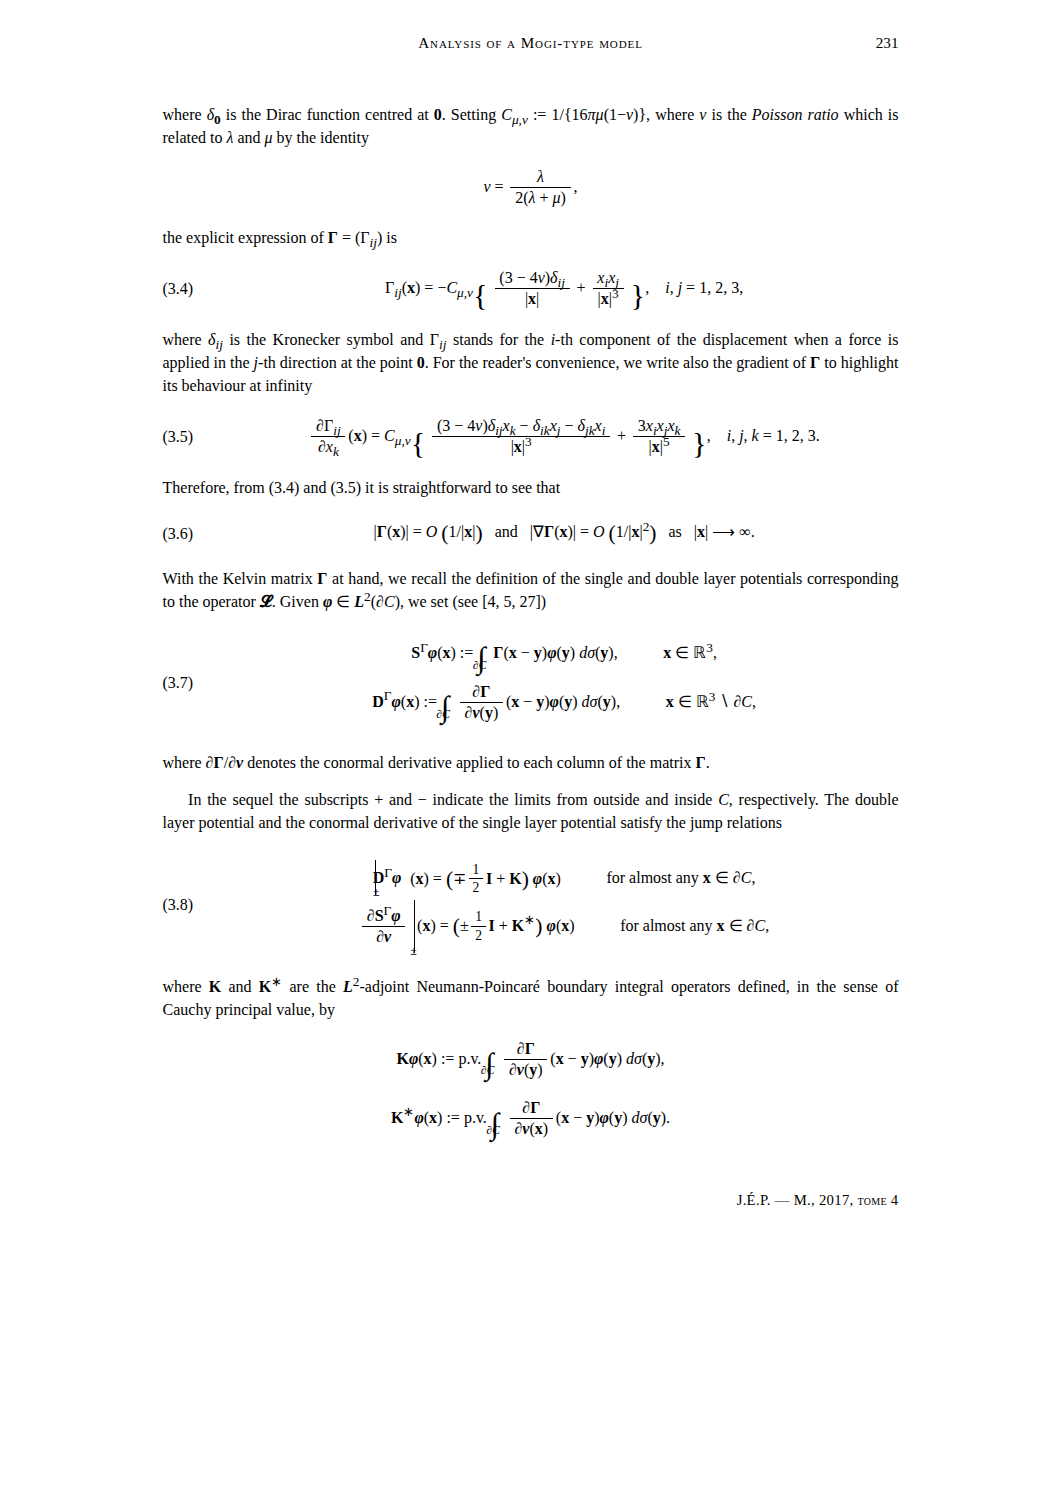Analysis of a Mogi-type model 231
where δ0 is the Dirac function centred at 0. Setting Cμ,ν := 1/{16πμ(1−ν)}, where ν is the Poisson ratio which is related to λ and μ by the identity
ν = λ 2(λ + μ),
the explicit expression of Γ = (Γij) is
(3.4)
Γij(x) = −Cμ,ν{ (3 − 4ν)δij|x| + xixj|x|3 }, i, j = 1, 2, 3,
where δij is the Kronecker symbol and Γij stands for the i-th component of the displacement when a force is applied in the j-th direction at the point 0. For the reader's convenience, we write also the gradient of Γ to highlight its behaviour at infinity
(3.5)
∂Γij∂xk(x) = Cμ,ν{ (3 − 4ν)δijxk − δikxj − δjkxi|x|3 + 3xixjxk|x|5 }, i, j, k = 1, 2, 3.
Therefore, from (3.4) and (3.5) it is straightforward to see that
(3.6)
|Γ(x)| = O (1/|x|) and |∇Γ(x)| = O (1/|x|2) as |x| ⟶ ∞.
With the Kelvin matrix Γ at hand, we recall the definition of the single and double layer potentials corresponding to the operator 𝓛. Given φ ∈ L2(∂C), we set (see [4, 5, 27])
(3.7)
SΓφ(x) := ∫∂C Γ(x − y)φ(y) dσ(y), x ∈ ℝ3, DΓφ(x) := ∫∂C ∂Γ∂ν(y)(x − y)φ(y) dσ(y), x ∈ ℝ3 ∖ ∂C,
where ∂Γ/∂ν denotes the conormal derivative applied to each column of the matrix Γ.
In the sequel the subscripts + and − indicate the limits from outside and inside C, respectively. The double layer potential and the conormal derivative of the single layer potential satisfy the jump relations
(3.8)
DΓφ ±(x) = (∓12 I + K) φ(x) for almost any x ∈ ∂C, ∂SΓφ∂ν ±(x) = (±12 I + K∗) φ(x) for almost any x ∈ ∂C,
where K and K∗ are the L2-adjoint Neumann-Poincaré boundary integral operators defined, in the sense of Cauchy principal value, by
Kφ(x) := p.v. ∫∂C ∂Γ∂ν(y)(x − y)φ(y) dσ(y),
K∗φ(x) := p.v. ∫∂C ∂Γ∂ν(x)(x − y)φ(y) dσ(y).
J.É.P. — M., 2017, tome 4